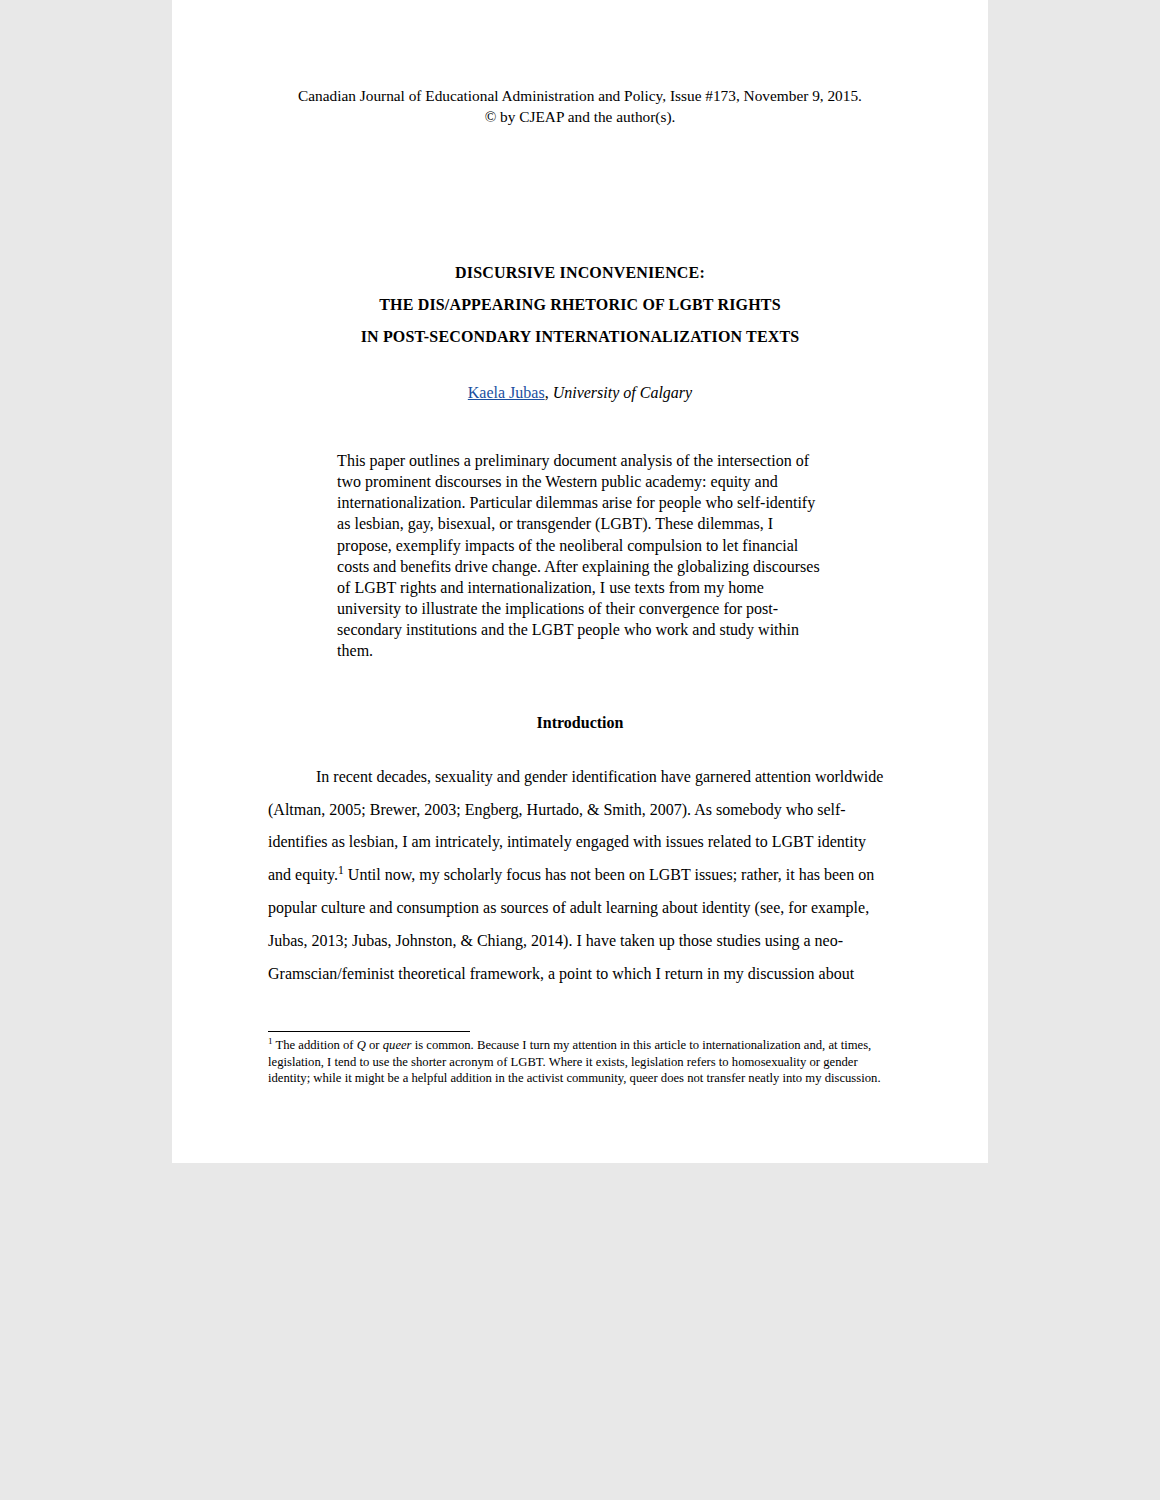Canadian Journal of Educational Administration and Policy, Issue #173, November 9, 2015.
© by CJEAP and the author(s).
Discursive Inconvenience: The Dis/appearing Rhetoric of LGBT Rights in Post-Secondary Internationalization Texts
Kaela Jubas, University of Calgary
This paper outlines a preliminary document analysis of the intersection of two prominent discourses in the Western public academy: equity and internationalization. Particular dilemmas arise for people who self-identify as lesbian, gay, bisexual, or transgender (LGBT). These dilemmas, I propose, exemplify impacts of the neoliberal compulsion to let financial costs and benefits drive change. After explaining the globalizing discourses of LGBT rights and internationalization, I use texts from my home university to illustrate the implications of their convergence for post-secondary institutions and the LGBT people who work and study within them.
Introduction
In recent decades, sexuality and gender identification have garnered attention worldwide (Altman, 2005; Brewer, 2003; Engberg, Hurtado, & Smith, 2007). As somebody who self-identifies as lesbian, I am intricately, intimately engaged with issues related to LGBT identity and equity.1 Until now, my scholarly focus has not been on LGBT issues; rather, it has been on popular culture and consumption as sources of adult learning about identity (see, for example, Jubas, 2013; Jubas, Johnston, & Chiang, 2014). I have taken up those studies using a neo-Gramscian/feminist theoretical framework, a point to which I return in my discussion about
1 The addition of Q or queer is common. Because I turn my attention in this article to internationalization and, at times, legislation, I tend to use the shorter acronym of LGBT. Where it exists, legislation refers to homosexuality or gender identity; while it might be a helpful addition in the activist community, queer does not transfer neatly into my discussion.